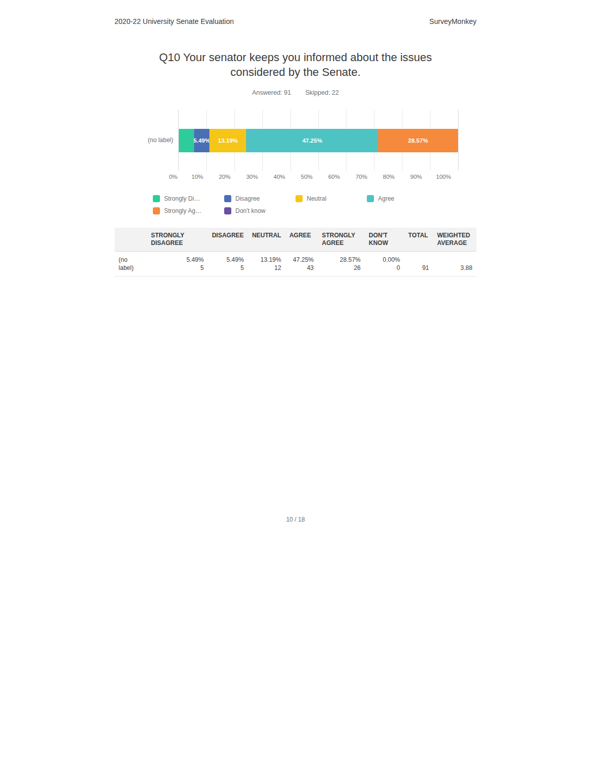2020-22 University Senate Evaluation
SurveyMonkey
Q10 Your senator keeps you informed about the issues considered by the Senate.
Answered: 91 Skipped: 22
(no label)
5.49%
13.19%
47.25%
28.57%
0% 10% 20% 30% 40% 50% 60% 70% 80% 90% 100%
Strongly Di…
Disagree
Neutral
Agree
Strongly Ag…
Don't know
| | STRONGLY DISAGREE | DISAGREE | NEUTRAL | AGREE | STRONGLY AGREE | DON'T KNOW | TOTAL | WEIGHTED AVERAGE |
| --- | --- | --- | --- | --- | --- | --- | --- | --- |
| (no label) | 5.49% 5 | 5.49% 5 | 13.19% 12 | 47.25% 43 | 28.57% 26 | 0.00% 0 | 91 | 3.88 |
10 / 18